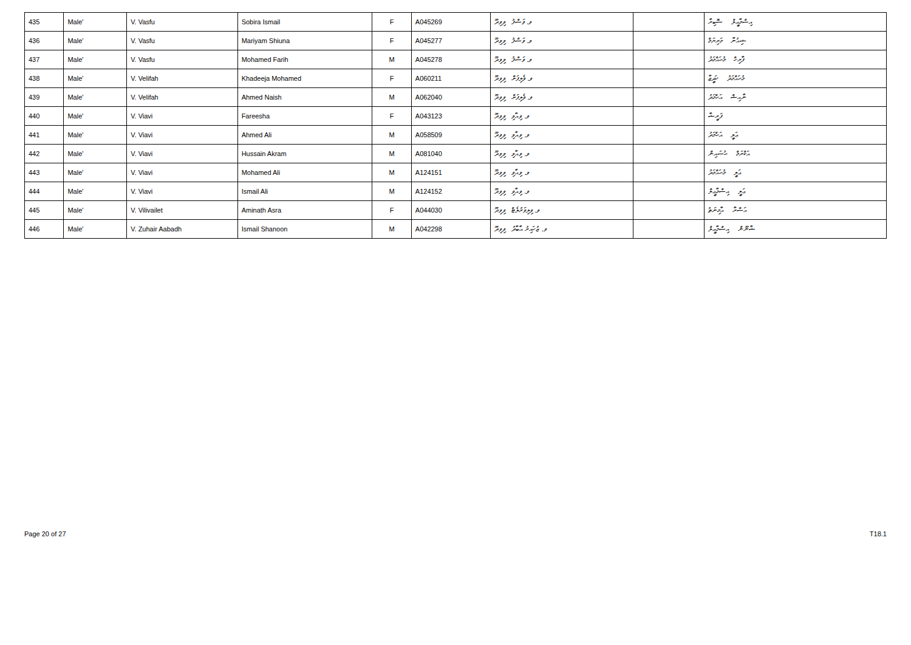| 435 | Male' | V. Vasfu | Sobira Ismail | F | A045269 | ވ. ވަސްފު ވ‍ިވ‍ިދ‍ޫ | | އ‍ިސްމާޢ‍ީލް ސ‍ޮބ‍ިރާ |
| 436 | Male' | V. Vasfu | Mariyam Shiuna | F | A045277 | ވ. ވަސްފު ވ‍ިވ‍ިދ‍ޫ | | ޝ‍ިއުނާ މަރ‍ިޔަމް |
| 437 | Male' | V. Vasfu | Mohamed Farih | M | A045278 | ވ. ވަސްފު ވ‍ިވ‍ިދ‍ޫ | | ފާރ‍ިހް މުޙައްމަދު |
| 438 | Male' | V. Velifah | Khadeeja Mohamed | F | A060211 | ވ. ވެލ‍ިފަށް ވ‍ިވ‍ިދ‍ޫ | | މުޙައްމަދު ޚަދ‍ީޖާ |
| 439 | Male' | V. Velifah | Ahmed Naish | M | A062040 | ވ. ވެލ‍ިފަށް ވ‍ިވ‍ިދ‍ޫ | | ނާއ‍ިޝް އަޙްމަދު |
| 440 | Male' | V. Viavi | Fareesha | F | A043123 | ވ. ވ‍ިއާވ‍ި ވ‍ިވ‍ިދ‍ޫ | | ފަރ‍ީޝާ |
| 441 | Male' | V. Viavi | Ahmed Ali | M | A058509 | ވ. ވ‍ިއާވ‍ި ވ‍ިވ‍ިދ‍ޫ | | ޢަލ‍ީ އަޙްމަދު |
| 442 | Male' | V. Viavi | Hussain Akram | M | A081040 | ވ. ވ‍ިއާވ‍ި ވ‍ިވ‍ިދ‍ޫ | | އަކްރަމް ޙުސައ‍ިން |
| 443 | Male' | V. Viavi | Mohamed Ali | M | A124151 | ވ. ވ‍ިއާވ‍ި ވ‍ިވ‍ިދ‍ޫ | | ޢަލ‍ީ މުޙައްމަދު |
| 444 | Male' | V. Viavi | Ismail Ali | M | A124152 | ވ. ވ‍ިއާވ‍ި ވ‍ިވ‍ިދ‍ޫ | | ޢަލ‍ީ އ‍ިސްމާޢ‍ީލް |
| 445 | Male' | V. Vilivailet | Aminath Asra | F | A044030 | ވ. ވ‍ިލ‍ިވަރުލެޓް ވ‍ިވ‍ިދ‍ޫ | | އަސްރާ އާމ‍ިނަތު |
| 446 | Male' | V. Zuhair Aabadh | Ismail Shanoon | M | A042298 | ވ. ޒުހައ‍ިރު އާބާދު ވ‍ިވ‍ިދ‍ޫ | | ޝާނޫން އ‍ިސްމާޢ‍ީލް |
Page 20 of 27 T18.1